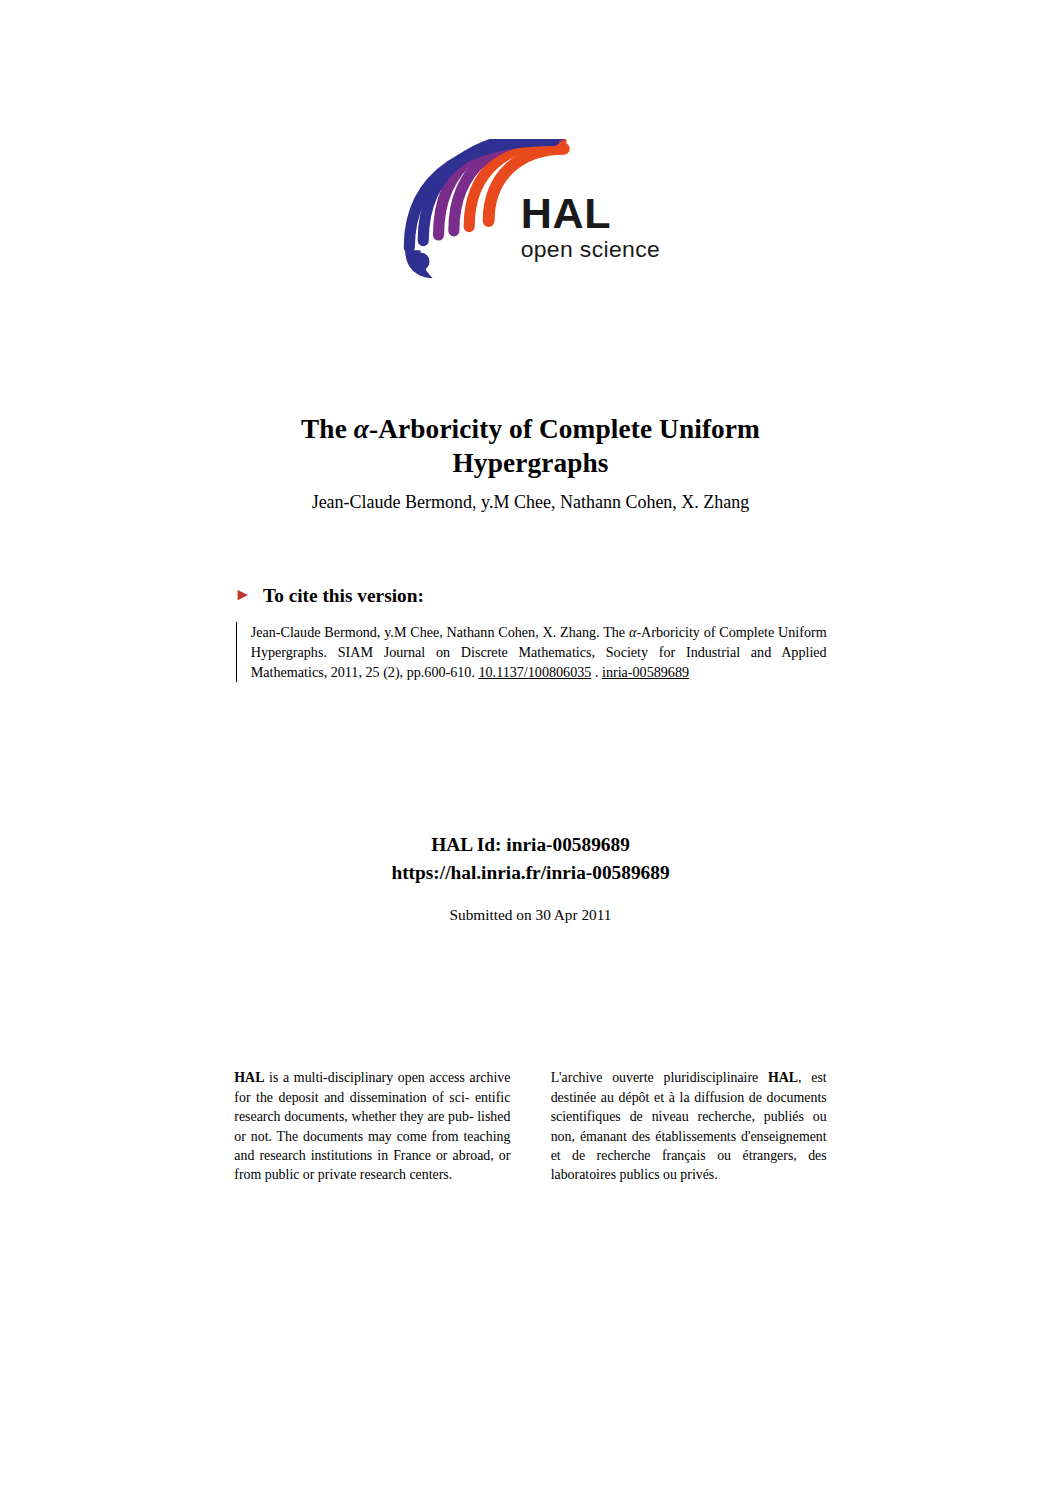HAL open science
The α-Arboricity of Complete Uniform Hypergraphs
Jean-Claude Bermond, y.M Chee, Nathann Cohen, X. Zhang
►To cite this version:
Jean-Claude Bermond, y.M Chee, Nathann Cohen, X. Zhang. The α-Arboricity of Complete Uniform Hypergraphs. SIAM Journal on Discrete Mathematics, Society for Industrial and Applied Mathematics, 2011, 25 (2), pp.600-610. 10.1137/100806035 . inria-00589689
HAL Id: inria-00589689
https://hal.inria.fr/inria-00589689
Submitted on 30 Apr 2011
HAL is a multi-disciplinary open access archive for the deposit and dissemination of sci- entific research documents, whether they are pub- lished or not. The documents may come from teaching and research institutions in France or abroad, or from public or private research centers.
L'archive ouverte pluridisciplinaire HAL, est destinée au dépôt et à la diffusion de documents scientifiques de niveau recherche, publiés ou non, émanant des établissements d'enseignement et de recherche français ou étrangers, des laboratoires publics ou privés.